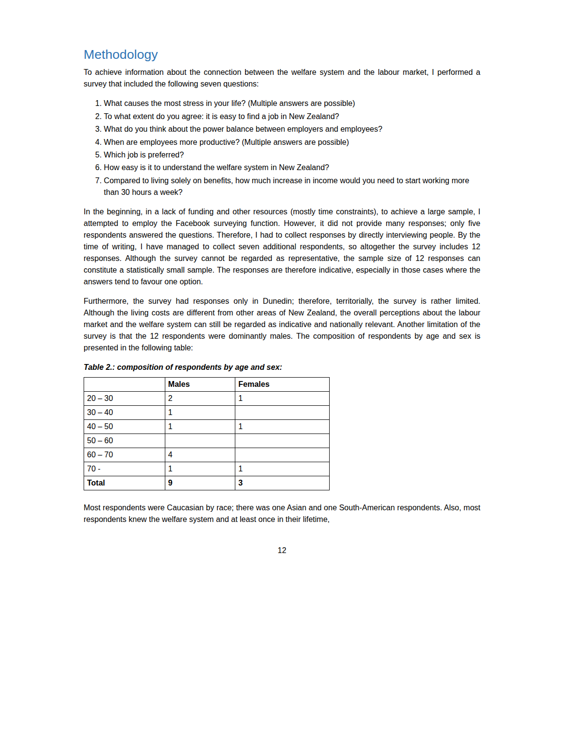Methodology
To achieve information about the connection between the welfare system and the labour market, I performed a survey that included the following seven questions:
What causes the most stress in your life? (Multiple answers are possible)
To what extent do you agree: it is easy to find a job in New Zealand?
What do you think about the power balance between employers and employees?
When are employees more productive? (Multiple answers are possible)
Which job is preferred?
How easy is it to understand the welfare system in New Zealand?
Compared to living solely on benefits, how much increase in income would you need to start working more than 30 hours a week?
In the beginning, in a lack of funding and other resources (mostly time constraints), to achieve a large sample, I attempted to employ the Facebook surveying function. However, it did not provide many responses; only five respondents answered the questions. Therefore, I had to collect responses by directly interviewing people. By the time of writing, I have managed to collect seven additional respondents, so altogether the survey includes 12 responses. Although the survey cannot be regarded as representative, the sample size of 12 responses can constitute a statistically small sample. The responses are therefore indicative, especially in those cases where the answers tend to favour one option.
Furthermore, the survey had responses only in Dunedin; therefore, territorially, the survey is rather limited. Although the living costs are different from other areas of New Zealand, the overall perceptions about the labour market and the welfare system can still be regarded as indicative and nationally relevant. Another limitation of the survey is that the 12 respondents were dominantly males. The composition of respondents by age and sex is presented in the following table:
Table 2.: composition of respondents by age and sex:
| | Males | Females |
| 20 – 30 | 2 | 1 |
| 30 – 40 | 1 | |
| 40 – 50 | 1 | 1 |
| 50 – 60 | | |
| 60 – 70 | 4 | |
| 70 - | 1 | 1 |
| Total | 9 | 3 |
Most respondents were Caucasian by race; there was one Asian and one South-American respondents. Also, most respondents knew the welfare system and at least once in their lifetime,
12